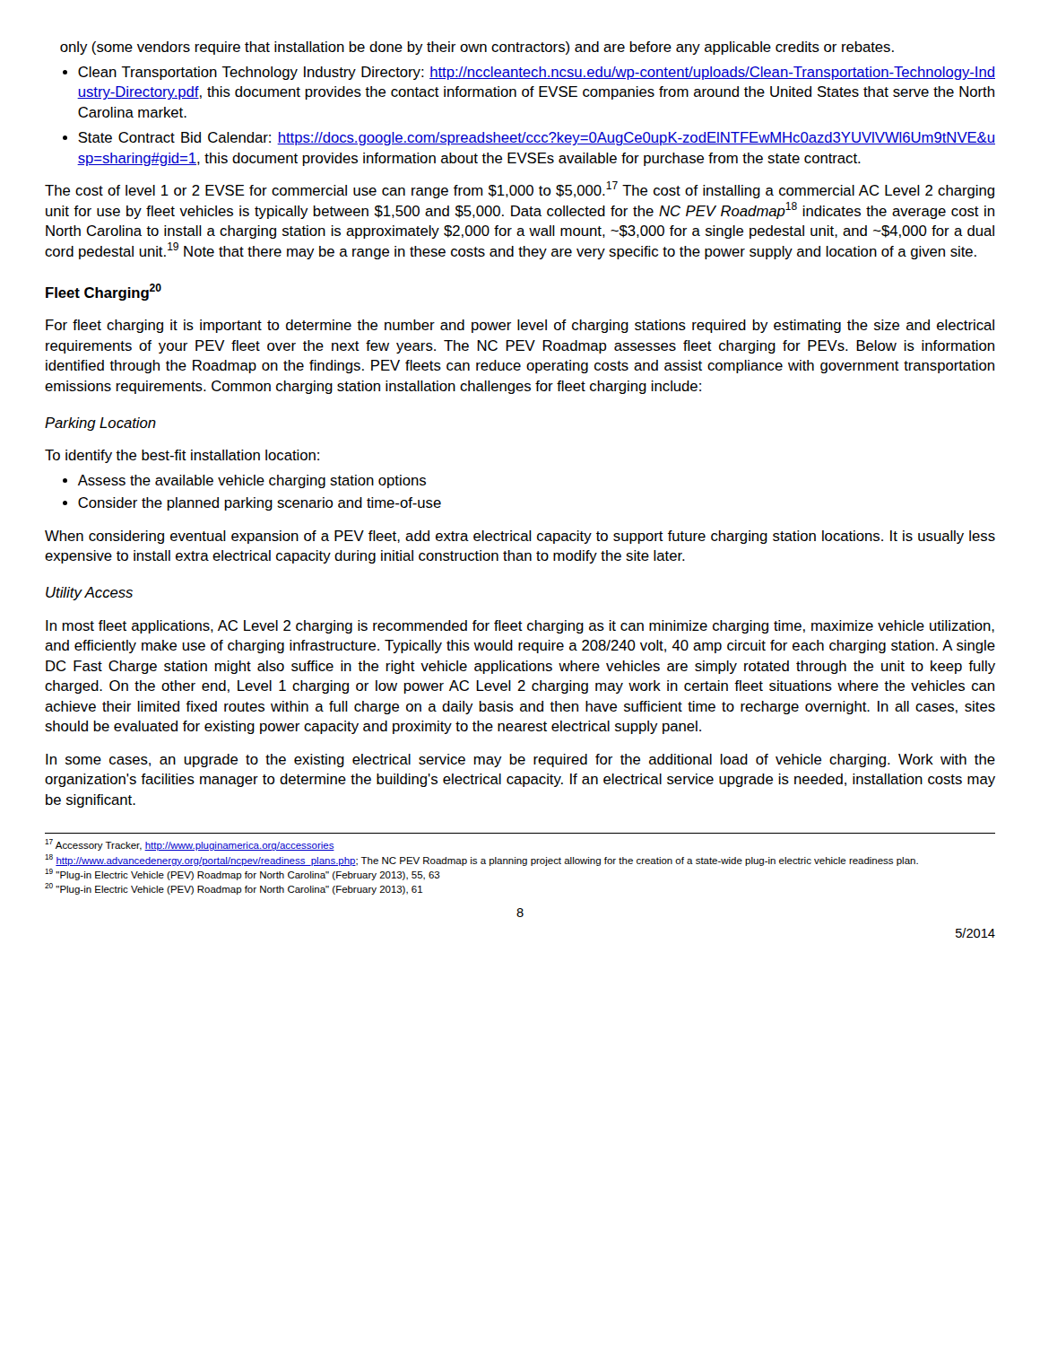only (some vendors require that installation be done by their own contractors) and are before any applicable credits or rebates.
Clean Transportation Technology Industry Directory: http://nccleantech.ncsu.edu/wp-content/uploads/Clean-Transportation-Technology-Industry-Directory.pdf, this document provides the contact information of EVSE companies from around the United States that serve the North Carolina market.
State Contract Bid Calendar: https://docs.google.com/spreadsheet/ccc?key=0AugCe0upK-zodElNTFEwMHc0azd3YUVlVWl6Um9tNVE&usp=sharing#gid=1, this document provides information about the EVSEs available for purchase from the state contract.
The cost of level 1 or 2 EVSE for commercial use can range from $1,000 to $5,000.17 The cost of installing a commercial AC Level 2 charging unit for use by fleet vehicles is typically between $1,500 and $5,000. Data collected for the NC PEV Roadmap18 indicates the average cost in North Carolina to install a charging station is approximately $2,000 for a wall mount, ~$3,000 for a single pedestal unit, and ~$4,000 for a dual cord pedestal unit.19 Note that there may be a range in these costs and they are very specific to the power supply and location of a given site.
Fleet Charging20
For fleet charging it is important to determine the number and power level of charging stations required by estimating the size and electrical requirements of your PEV fleet over the next few years. The NC PEV Roadmap assesses fleet charging for PEVs. Below is information identified through the Roadmap on the findings. PEV fleets can reduce operating costs and assist compliance with government transportation emissions requirements. Common charging station installation challenges for fleet charging include:
Parking Location
To identify the best-fit installation location:
Assess the available vehicle charging station options
Consider the planned parking scenario and time-of-use
When considering eventual expansion of a PEV fleet, add extra electrical capacity to support future charging station locations. It is usually less expensive to install extra electrical capacity during initial construction than to modify the site later.
Utility Access
In most fleet applications, AC Level 2 charging is recommended for fleet charging as it can minimize charging time, maximize vehicle utilization, and efficiently make use of charging infrastructure. Typically this would require a 208/240 volt, 40 amp circuit for each charging station. A single DC Fast Charge station might also suffice in the right vehicle applications where vehicles are simply rotated through the unit to keep fully charged. On the other end, Level 1 charging or low power AC Level 2 charging may work in certain fleet situations where the vehicles can achieve their limited fixed routes within a full charge on a daily basis and then have sufficient time to recharge overnight. In all cases, sites should be evaluated for existing power capacity and proximity to the nearest electrical supply panel.
In some cases, an upgrade to the existing electrical service may be required for the additional load of vehicle charging. Work with the organization's facilities manager to determine the building's electrical capacity. If an electrical service upgrade is needed, installation costs may be significant.
17 Accessory Tracker, http://www.pluginamerica.org/accessories
18 http://www.advancedenergy.org/portal/ncpev/readiness_plans.php; The NC PEV Roadmap is a planning project allowing for the creation of a state-wide plug-in electric vehicle readiness plan.
19 "Plug-in Electric Vehicle (PEV) Roadmap for North Carolina" (February 2013), 55, 63
20 "Plug-in Electric Vehicle (PEV) Roadmap for North Carolina" (February 2013), 61
8
5/2014